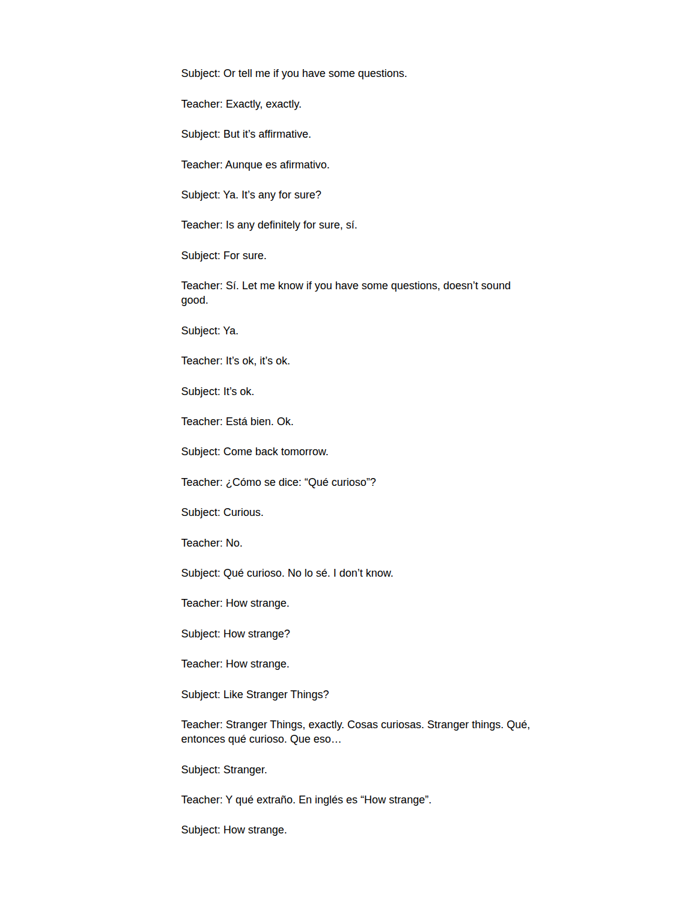Subject: Or tell me if you have some questions.
Teacher: Exactly, exactly.
Subject: But it’s affirmative.
Teacher: Aunque es afirmativo.
Subject: Ya. It’s any for sure?
Teacher: Is any definitely for sure, sí.
Subject: For sure.
Teacher: Sí. Let me know if you have some questions, doesn’t sound good.
Subject: Ya.
Teacher: It’s ok, it’s ok.
Subject: It’s ok.
Teacher: Está bien. Ok.
Subject: Come back tomorrow.
Teacher: ¿Cómo se dice: “Qué curioso”?
Subject: Curious.
Teacher: No.
Subject: Qué curioso. No lo sé. I don’t know.
Teacher: How strange.
Subject: How strange?
Teacher: How strange.
Subject: Like Stranger Things?
Teacher: Stranger Things, exactly. Cosas curiosas. Stranger things. Qué, entonces qué curioso. Que eso…
Subject: Stranger.
Teacher: Y qué extraño. En inglés es “How strange”.
Subject: How strange.